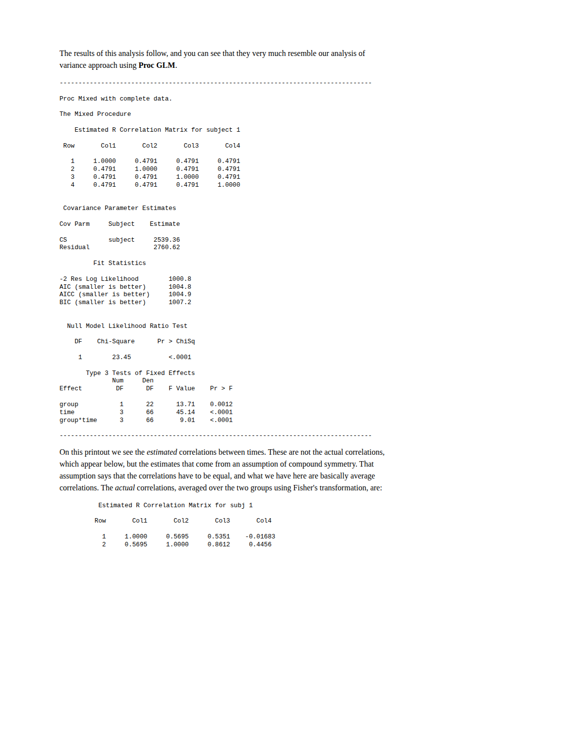The results of this analysis follow, and you can see that they very much resemble our analysis of variance approach using Proc GLM.
-----------------------------------------------------------------------------------

Proc Mixed with complete data.

The Mixed Procedure

    Estimated R Correlation Matrix for subject 1

 Row       Col1       Col2       Col3       Col4

   1     1.0000     0.4791     0.4791     0.4791
   2     0.4791     1.0000     0.4791     0.4791
   3     0.4791     0.4791     1.0000     0.4791
   4     0.4791     0.4791     0.4791     1.0000


 Covariance Parameter Estimates

Cov Parm     Subject    Estimate

CS           subject     2539.36
Residual                 2760.62

         Fit Statistics

-2 Res Log Likelihood        1000.8
AIC (smaller is better)      1004.8
AICC (smaller is better)     1004.9
BIC (smaller is better)      1007.2


  Null Model Likelihood Ratio Test

    DF    Chi-Square      Pr > ChiSq

     1        23.45          <.0001

       Type 3 Tests of Fixed Effects
              Num     Den
Effect         DF      DF    F Value    Pr > F

group           1      22      13.71    0.0012
time            3      66      45.14    <.0001
group*time      3      66       9.01    <.0001

-----------------------------------------------------------------------------------
On this printout we see the estimated correlations between times. These are not the actual correlations, which appear below, but the estimates that come from an assumption of compound symmetry. That assumption says that the correlations have to be equal, and what we have here are basically average correlations. The actual correlations, averaged over the two groups using Fisher's transformation, are:
    Estimated R Correlation Matrix for subj 1

   Row       Col1       Col2       Col3       Col4

     1     1.0000     0.5695     0.5351    -0.01683
     2     0.5695     1.0000     0.8612     0.4456